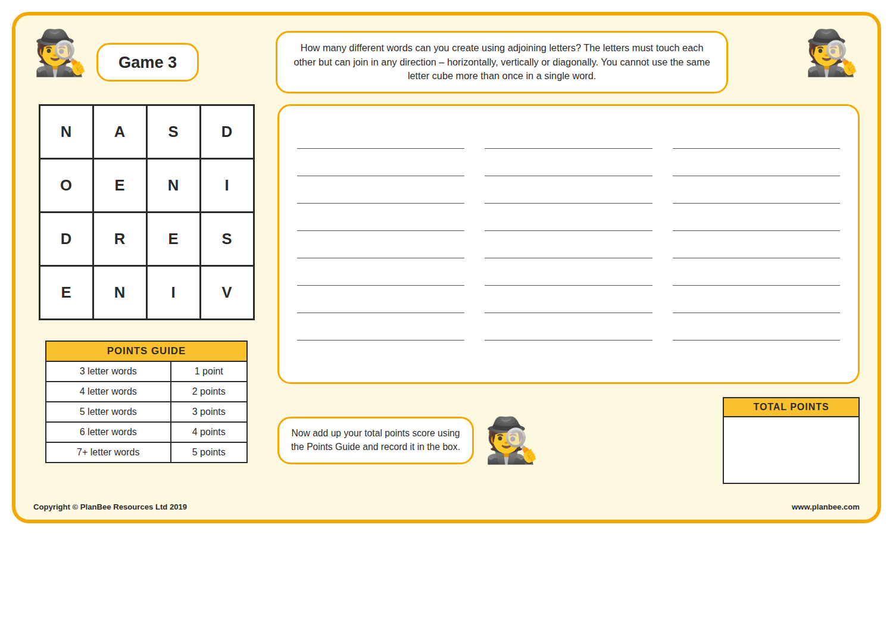🕵️
Game 3
How many different words can you create using adjoining letters? The letters must touch each other but can join in any direction – horizontally, vertically or diagonally. You cannot use the same letter cube more than once in a single word.
🕵️
Letter grid
| N | A | S | D |
| O | E | N | I |
| D | R | E | S |
| E | N | I | V |
POINTS GUIDE
| 3 letter words | 1 point |
| 4 letter words | 2 points |
| 5 letter words | 3 points |
| 6 letter words | 4 points |
| 7+ letter words | 5 points |
Now add up your total points score using the Points Guide and record it in the box.
🕵️
TOTAL POINTS
Copyright © PlanBee Resources Ltd 2019 www.planbee.com